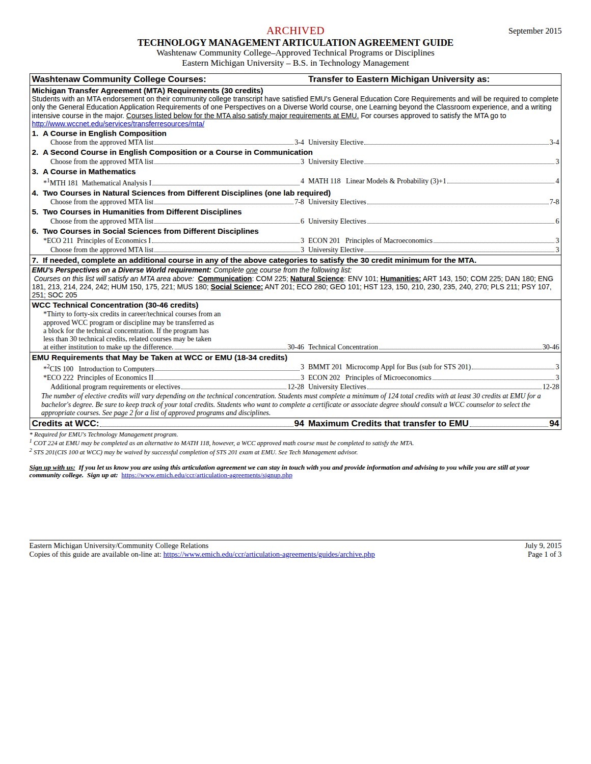September 2015
ARCHIVED
TECHNOLOGY MANAGEMENT ARTICULATION AGREEMENT GUIDE
Washtenaw Community College–Approved Technical Programs or Disciplines
Eastern Michigan University – B.S. in Technology Management
| Washtenaw Community College Courses: | Transfer to Eastern Michigan University as: |
| Michigan Transfer Agreement (MTA) Requirements (30 credits) Students with an MTA endorsement on their community college transcript have satisfied EMU's General Education Core Requirements and will be required to complete only the General Education Application Requirements of one Perspectives on a Diverse World course, one Learning beyond the Classroom experience, and a writing intensive course in the major. Courses listed below for the MTA also satisfy major requirements at EMU. For courses approved to satisfy the MTA go to http://www.wccnet.edu/services/transferresources/mta/ |
| 1. A Course in English Composition |
| Choose from the approved MTA list 3-4 | University Elective 3-4 |
| 2. A Second Course in English Composition or a Course in Communication |
| Choose from the approved MTA list 3 | University Elective 3 |
| 3. A Course in Mathematics |
| * 1 MTH 181 Mathematical Analysis I 4 | MATH 118 Linear Models & Probability (3)+1 4 |
| 4. Two Courses in Natural Sciences from Different Disciplines (one lab required) |
| Choose from the approved MTA list 7-8 | University Electives 7-8 |
| 5. Two Courses in Humanities from Different Disciplines |
| Choose from the approved MTA list 6 | University Electives 6 |
| 6. Two Courses in Social Sciences from Different Disciplines |
| *ECO 211 Principles of Economics I 3 | ECON 201 Principles of Macroeconomics 3 |
| Choose from the approved MTA list 3 | University Elective 3 |
| 7. If needed, complete an additional course in any of the above categories to satisfy the 30 credit minimum for the MTA. |
| EMU's Perspectives on a Diverse World requirement: Complete one course from the following list: Courses on this list will satisfy an MTA area above: Communication : COM 225; Natural Science : ENV 101; Humanities: ART 143, 150; COM 225; DAN 180; ENG 181, 213, 214, 224, 242; HUM 150, 175, 221; MUS 180; Social Science: ANT 201; ECO 280; GEO 101; HST 123, 150, 210, 230, 235, 240, 270; PLS 211; PSY 107, 251; SOC 205 |
| WCC Technical Concentration (30-46 credits) |
| *Thirty to forty-six credits in career/technical courses from an approved WCC program or discipline may be transferred as a block for the technical concentration. If the program has less than 30 technical credits, related courses may be taken at either institution to make up the difference. 30-46 | Technical Concentration 30-46 |
| EMU Requirements that May be Taken at WCC or EMU (18-34 credits) |
| * 2 CIS 100 Introduction to Computers 3 | BMMT 201 Microcomp Appl for Bus (sub for STS 201) 3 |
| *ECO 222 Principles of Economics II 3 | ECON 202 Principles of Microeconomics 3 |
| Additional program requirements or electives 12-28 | University Electives 12-28 |
| The number of elective credits will vary depending on the technical concentration. Students must complete a minimum of 124 total credits with at least 30 credits at EMU for a bachelor's degree. Be sure to keep track of your total credits. Students who want to complete a certificate or associate degree should consult a WCC counselor to select the appropriate courses. See page 2 for a list of approved programs and disciplines. |
| Credits at WCC: 94 | Maximum Credits that transfer to EMU 94 |
* Required for EMU's Technology Management program.
1 COT 224 at EMU may be completed as an alternative to MATH 118, however, a WCC approved math course must be completed to satisfy the MTA.
2 STS 201(CIS 100 at WCC) may be waived by successful completion of STS 201 exam at EMU. See Tech Management advisor.
Sign up with us: If you let us know you are using this articulation agreement we can stay in touch with you and provide information and advising to you while you are still at your community college. Sign up at: https://www.emich.edu/ccr/articulation-agreements/signup.php
Eastern Michigan University/Community College Relations
Copies of this guide are available on-line at: https://www.emich.edu/ccr/articulation-agreements/guides/archive.php
July 9, 2015
Page 1 of 3